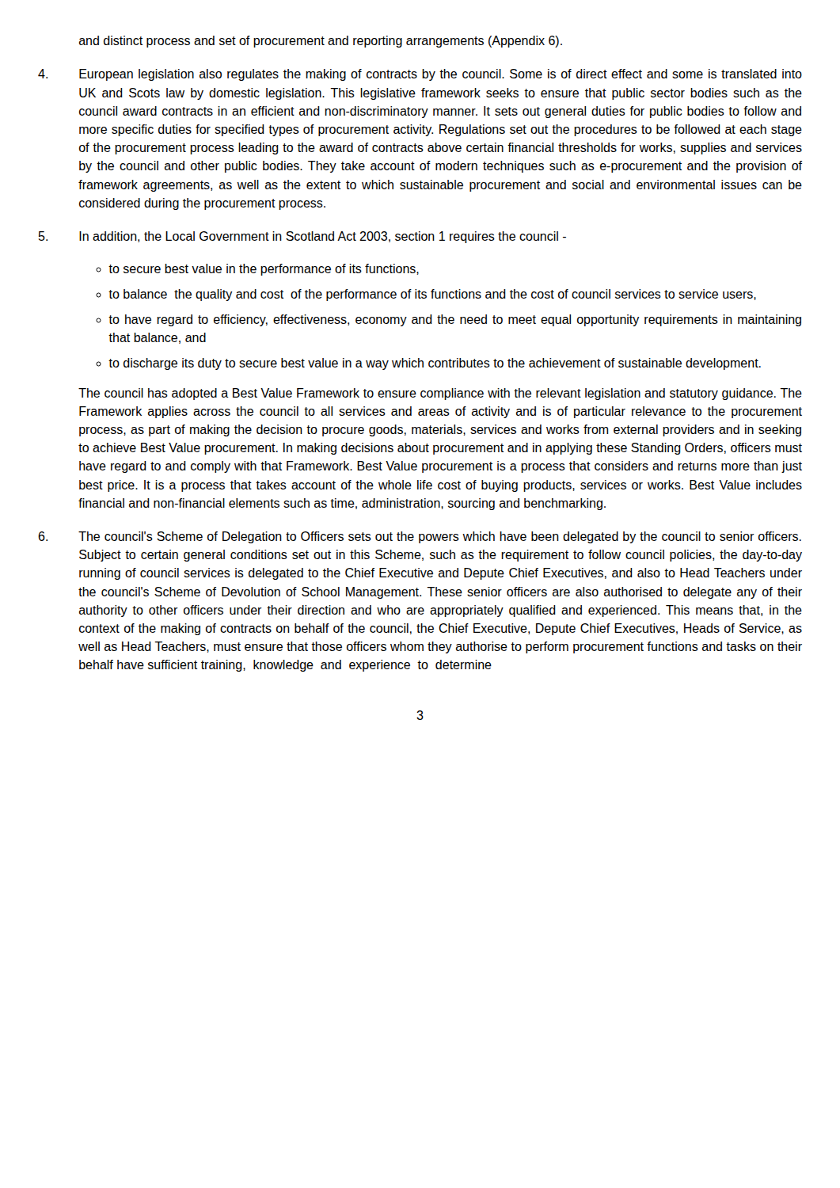and distinct process and set of procurement and reporting arrangements (Appendix 6).
4.
European legislation also regulates the making of contracts by the council. Some is of direct effect and some is translated into UK and Scots law by domestic legislation. This legislative framework seeks to ensure that public sector bodies such as the council award contracts in an efficient and non-discriminatory manner. It sets out general duties for public bodies to follow and more specific duties for specified types of procurement activity. Regulations set out the procedures to be followed at each stage of the procurement process leading to the award of contracts above certain financial thresholds for works, supplies and services by the council and other public bodies. They take account of modern techniques such as e-procurement and the provision of framework agreements, as well as the extent to which sustainable procurement and social and environmental issues can be considered during the procurement process.
5.
In addition, the Local Government in Scotland Act 2003, section 1 requires the council -
to secure best value in the performance of its functions,
to balance the quality and cost of the performance of its functions and the cost of council services to service users,
to have regard to efficiency, effectiveness, economy and the need to meet equal opportunity requirements in maintaining that balance, and
to discharge its duty to secure best value in a way which contributes to the achievement of sustainable development.
The council has adopted a Best Value Framework to ensure compliance with the relevant legislation and statutory guidance. The Framework applies across the council to all services and areas of activity and is of particular relevance to the procurement process, as part of making the decision to procure goods, materials, services and works from external providers and in seeking to achieve Best Value procurement. In making decisions about procurement and in applying these Standing Orders, officers must have regard to and comply with that Framework. Best Value procurement is a process that considers and returns more than just best price. It is a process that takes account of the whole life cost of buying products, services or works. Best Value includes financial and non-financial elements such as time, administration, sourcing and benchmarking.
6.
The council's Scheme of Delegation to Officers sets out the powers which have been delegated by the council to senior officers. Subject to certain general conditions set out in this Scheme, such as the requirement to follow council policies, the day-to-day running of council services is delegated to the Chief Executive and Depute Chief Executives, and also to Head Teachers under the council's Scheme of Devolution of School Management. These senior officers are also authorised to delegate any of their authority to other officers under their direction and who are appropriately qualified and experienced. This means that, in the context of the making of contracts on behalf of the council, the Chief Executive, Depute Chief Executives, Heads of Service, as well as Head Teachers, must ensure that those officers whom they authorise to perform procurement functions and tasks on their behalf have sufficient training, knowledge and experience to determine
3